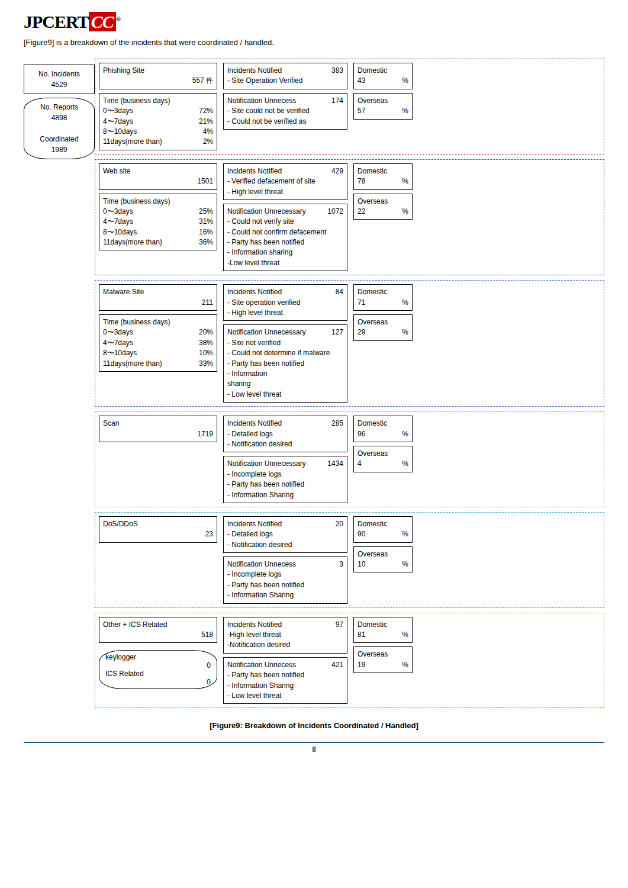JPCERTCC®
[Figure9] is a breakdown of the incidents that were coordinated / handled.
No. Incidents 4529
No. Reports 4898
Coordinated 1989
Phishing Site
557 件
Time (business days)
0〜3days 72%
4〜7days 21%
8〜10days 4%
11days(more than) 2%
Incidents Notified 383
Site Operation Verified
Notification Unnecess 174
Site could not be verified
Could not be verified as
Domestic
43%
Overseas
57%
Web site
1501
Time (business days)
0〜3days 25%
4〜7days 31%
8〜10days 16%
11days(more than) 36%
Incidents Notified 429
Verified defacement of site
High level threat
Notification Unnecessary 1072
Could not verify site
Could not confirm defacement
Party has been notified
Information sharing
-Low level threat
Domestic
78%
Overseas
22%
Malware Site
211
Time (business days)
0〜3days 20%
4〜7days 38%
8〜10days 10%
11days(more than) 33%
Incidents Notified 84
Site operation verified
High level threat
Notification Unnecessary 127
Site not verified
Could not determine if malware
Party has been notified
Information
sharing
Low level threat
Domestic
71%
Overseas
29%
Scan
1719
Incidents Notified 285
Detailed logs
Notification desired
Notification Unnecessary 1434
Incomplete logs
Party has been notified
Information Sharing
Domestic
96%
Overseas
4%
DoS/DDoS
23
Incidents Notified 20
Detailed logs
Notification desired
Notification Unnecess 3
Incomplete logs
Party has been notified
Information Sharing
Domestic
90%
Overseas
10%
Other + ICS Related
518
keylogger
0
ICS Related
0
Incidents Notified 97
-High level threat
-Notification desired
Notification Unnecess 421
Party has been notified
Information Sharing
Low level threat
Domestic
81%
Overseas
19%
[Figure9: Breakdown of Incidents Coordinated / Handled]
8